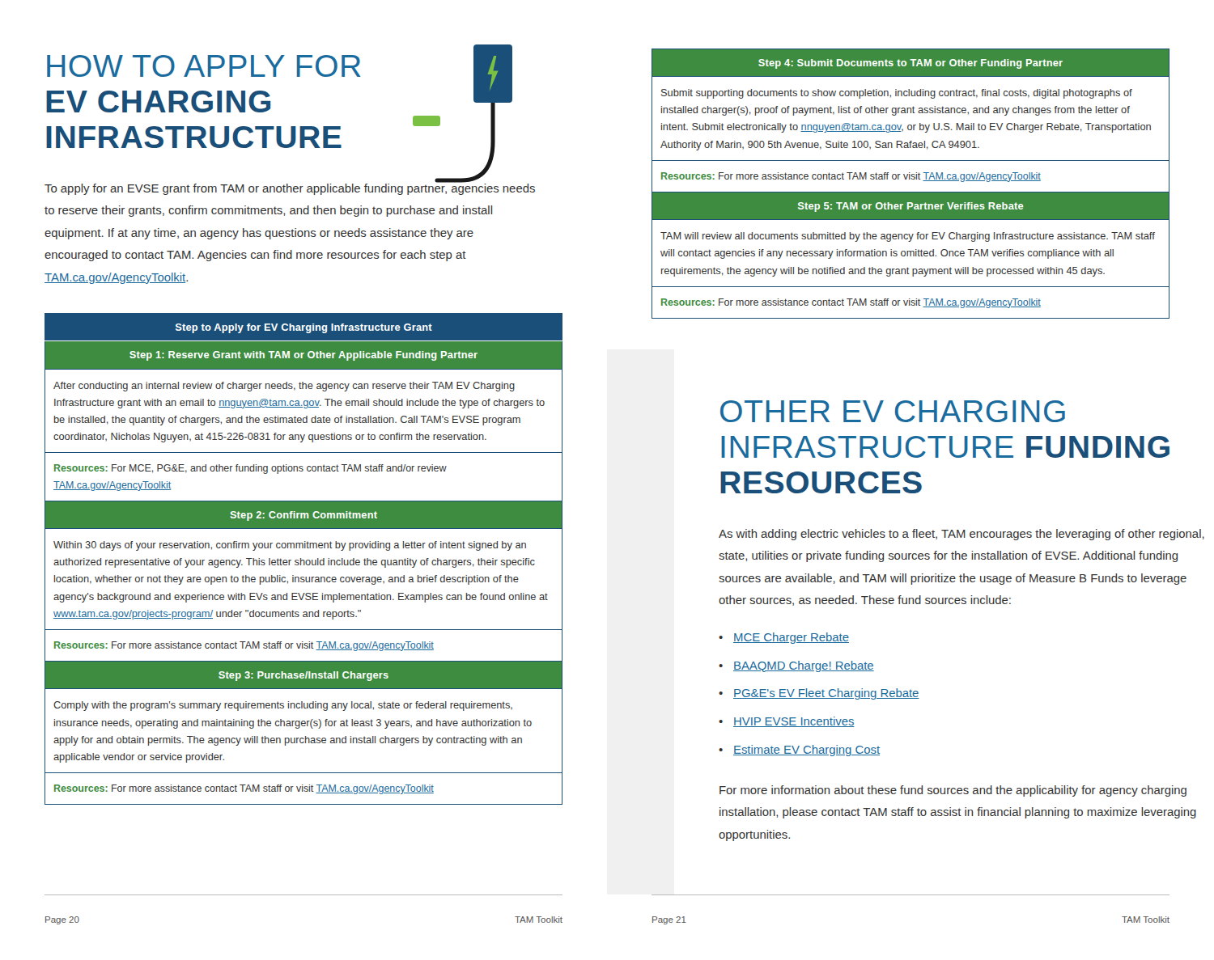HOW TO APPLY FOR
EV CHARGING
INFRASTRUCTURE
To apply for an EVSE grant from TAM or another applicable funding partner, agencies needs to reserve their grants, confirm commitments, and then begin to purchase and install equipment. If at any time, an agency has questions or needs assistance they are encouraged to contact TAM. Agencies can find more resources for each step at TAM.ca.gov/AgencyToolkit.
| Step to Apply for EV Charging Infrastructure Grant |
| --- |
| Step 1: Reserve Grant with TAM or Other Applicable Funding Partner |
| After conducting an internal review of charger needs, the agency can reserve their TAM EV Charging Infrastructure grant with an email to nnguyen@tam.ca.gov . The email should include the type of chargers to be installed, the quantity of chargers, and the estimated date of installation. Call TAM's EVSE program coordinator, Nicholas Nguyen, at 415-226-0831 for any questions or to confirm the reservation. |
| Resources: For MCE, PG&E, and other funding options contact TAM staff and/or review TAM.ca.gov/AgencyToolkit |
| Step 2: Confirm Commitment |
| Within 30 days of your reservation, confirm your commitment by providing a letter of intent signed by an authorized representative of your agency. This letter should include the quantity of chargers, their specific location, whether or not they are open to the public, insurance coverage, and a brief description of the agency's background and experience with EVs and EVSE implementation. Examples can be found online at www.tam.ca.gov/projects-program/ under "documents and reports." |
| Resources: For more assistance contact TAM staff or visit TAM.ca.gov/AgencyToolkit |
| Step 3: Purchase/Install Chargers |
| Comply with the program's summary requirements including any local, state or federal requirements, insurance needs, operating and maintaining the charger(s) for at least 3 years, and have authorization to apply for and obtain permits. The agency will then purchase and install chargers by contracting with an applicable vendor or service provider. |
| Resources: For more assistance contact TAM staff or visit TAM.ca.gov/AgencyToolkit |
Page 20 TAM Toolkit
| Step 4: Submit Documents to TAM or Other Funding Partner |
| --- |
| Submit supporting documents to show completion, including contract, final costs, digital photographs of installed charger(s), proof of payment, list of other grant assistance, and any changes from the letter of intent. Submit electronically to nnguyen@tam.ca.gov , or by U.S. Mail to EV Charger Rebate, Transportation Authority of Marin, 900 5th Avenue, Suite 100, San Rafael, CA 94901. |
| Resources: For more assistance contact TAM staff or visit TAM.ca.gov/AgencyToolkit |
| Step 5: TAM or Other Partner Verifies Rebate |
| TAM will review all documents submitted by the agency for EV Charging Infrastructure assistance. TAM staff will contact agencies if any necessary information is omitted. Once TAM verifies compliance with all requirements, the agency will be notified and the grant payment will be processed within 45 days. |
| Resources: For more assistance contact TAM staff or visit TAM.ca.gov/AgencyToolkit |
OTHER EV CHARGING
INFRASTRUCTURE FUNDING
RESOURCES
As with adding electric vehicles to a fleet, TAM encourages the leveraging of other regional, state, utilities or private funding sources for the installation of EVSE. Additional funding sources are available, and TAM will prioritize the usage of Measure B Funds to leverage other sources, as needed. These fund sources include:
MCE Charger Rebate
BAAQMD Charge! Rebate
PG&E's EV Fleet Charging Rebate
HVIP EVSE Incentives
Estimate EV Charging Cost
For more information about these fund sources and the applicability for agency charging installation, please contact TAM staff to assist in financial planning to maximize leveraging opportunities.
Page 21 TAM Toolkit